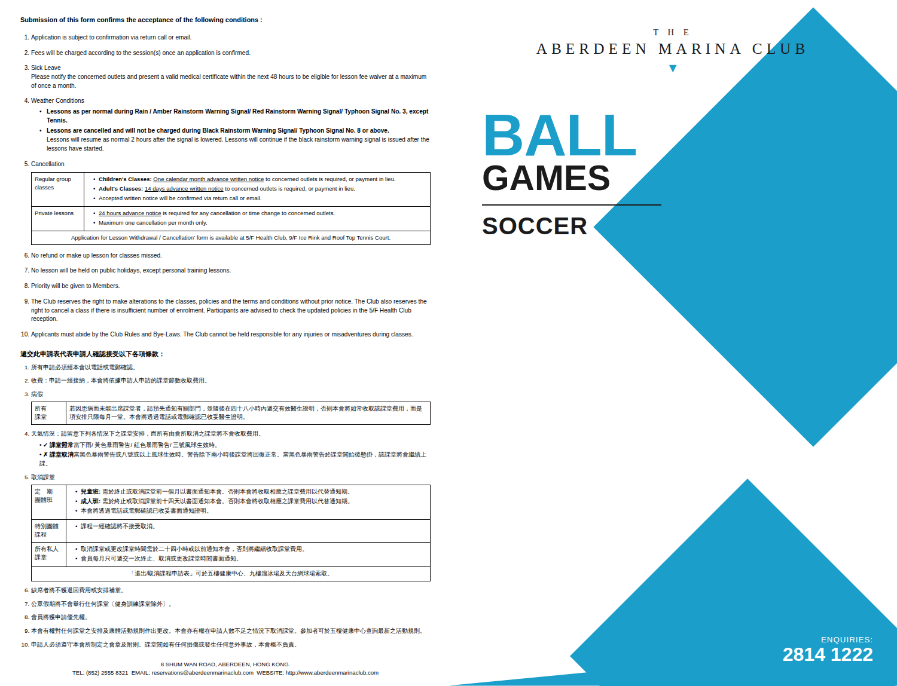Submission of this form confirms the acceptance of the following conditions :
Application is subject to confirmation via return call or email.
Fees will be charged according to the session(s) once an application is confirmed.
Sick Leave
Please notify the concerned outlets and present a valid medical certificate within the next 48 hours to be eligible for lesson fee waiver at a maximum of once a month.
Weather Conditions
Lessons as per normal during Rain / Amber Rainstorm Warning Signal/ Red Rainstorm Warning Signal/ Typhoon Signal No. 3, except Tennis.
Lessons are cancelled and will not be charged during Black Rainstorm Warning Signal/ Typhoon Signal No. 8 or above.
Lessons will resume as normal 2 hours after the signal is lowered. Lessons will continue if the black rainstorm warning signal is issued after the lessons have started.
Cancellation
| Regular group classes | Children's Classes: One calendar month advance written notice to concerned outlets is required, or payment in lieu. Adult's Classes: 14 days advance written notice to concerned outlets is required, or payment in lieu. Accepted written notice will be confirmed via return call or email. |
| Private lessons | 24 hours advance notice is required for any cancellation or time change to concerned outlets. Maximum one cancellation per month only. |
| Application for Lesson Withdrawal / Cancellation' form is available at 5/F Health Club, 9/F Ice Rink and Roof Top Tennis Court. |
No refund or make up lesson for classes missed.
No lesson will be held on public holidays, except personal training lessons.
Priority will be given to Members.
The Club reserves the right to make alterations to the classes, policies and the terms and conditions without prior notice. The Club also reserves the right to cancel a class if there is insufficient number of enrolment. Participants are advised to check the updated policies in the 5/F Health Club reception.
Applicants must abide by the Club Rules and Bye-Laws. The Club cannot be held responsible for any injuries or misadventures during classes.
遞交此申請表代表申請人確認接受以下各項條款：
所有申請必須經本會以電話或電郵確認。
收費：申請一經接納，本會將依據申請人申請的課堂節數收取費用。
病假
| 所有 課堂 | 若因患病而未能出席課堂者，請預先通知有關部門，並隨後在四十八小時內遞交有效醫生證明，否則本會將如常收取該課堂費用，而是項安排只限每月一堂。本會將透過電話或電郵確認已收妥醫生證明。 |
天氣情況：請留意下列各情況下之課堂安排，而所有由會所取消之課堂將不會收取費用。
• ✓ 課堂照常當下雨/ 黃色暴雨警告/ 紅色暴雨警告/ 三號風球生效時。
• ✗ 課堂取消當黑色暴雨警告或八號或以上風球生效時。警告除下兩小時後課堂將回復正常。當黑色暴雨警告於課堂開始後懸掛，該課堂將會繼續上課。
取消課堂
| 定 期 團體班 | 兒童班: 需於終止或取消課堂前一個月以書面通知本會。否則本會將收取相應之課堂費用以代替通知期。 成人班: 需於終止或取消課堂前十四天以書面通知本會。否則本會將收取相應之課堂費用以代替通知期。 本會將透過電話或電郵確認已收妥書面通知證明。 |
| 特別團體 課程 | 課程一經確認將不接受取消。 |
| 所有私人 課堂 | 取消課堂或更改課堂時間需於二十四小時或以前通知本會，否則將繼續收取課堂費用。 會員每月只可遞交一次終止、取消或更改課堂時間書面通知。 |
| 「退出/取消課程申請表」可於五樓健康中心、九樓溜冰場及天台網球場索取。 |
缺席者將不獲退回費用或安排補堂。
公眾假期將不會舉行任何課堂〔健身訓練課堂除外〕。
會員將獲申請優先權。
本會有權對任何課堂之安排及康體活動規則作出更改。本會亦有權在申請人數不足之情況下取消課堂。參加者可於五樓健康中心查詢最新之活動規則。
申請人必須遵守本會所制定之會章及附則。課堂間如有任何損傷或發生任何意外事故，本會概不負責。
8 SHUM WAN ROAD, ABERDEEN, HONG KONG.
TEL: (852) 2555 8321 EMAIL: reservations@aberdeenmarinaclub.com WEBSITE: http://www.aberdeenmarinaclub.com
T H E
ABERDEEN MARINA CLUB
▼
BALL
GAMES
SOCCER
Photo: girl with tennis racquet
Photo: boy playing soccer
Photo: soccer ball
ENQUIRIES:
2814 1222